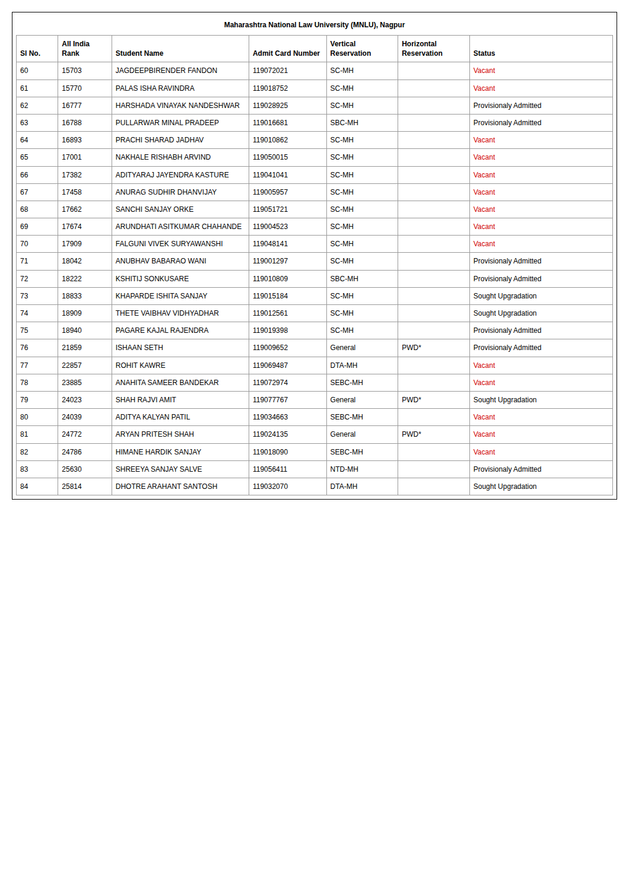Maharashtra National Law University (MNLU), Nagpur
| Sl No. | All India Rank | Student Name | Admit Card Number | Vertical Reservation | Horizontal Reservation | Status |
| --- | --- | --- | --- | --- | --- | --- |
| 60 | 15703 | JAGDEEPBIRENDER FANDON | 119072021 | SC-MH | | Vacant |
| 61 | 15770 | PALAS ISHA RAVINDRA | 119018752 | SC-MH | | Vacant |
| 62 | 16777 | HARSHADA VINAYAK NANDESHWAR | 119028925 | SC-MH | | Provisionaly Admitted |
| 63 | 16788 | PULLARWAR MINAL PRADEEP | 119016681 | SBC-MH | | Provisionaly Admitted |
| 64 | 16893 | PRACHI SHARAD JADHAV | 119010862 | SC-MH | | Vacant |
| 65 | 17001 | NAKHALE RISHABH ARVIND | 119050015 | SC-MH | | Vacant |
| 66 | 17382 | ADITYARAJ JAYENDRA KASTURE | 119041041 | SC-MH | | Vacant |
| 67 | 17458 | ANURAG SUDHIR DHANVIJAY | 119005957 | SC-MH | | Vacant |
| 68 | 17662 | SANCHI SANJAY ORKE | 119051721 | SC-MH | | Vacant |
| 69 | 17674 | ARUNDHATI ASITKUMAR CHAHANDE | 119004523 | SC-MH | | Vacant |
| 70 | 17909 | FALGUNI VIVEK SURYAWANSHI | 119048141 | SC-MH | | Vacant |
| 71 | 18042 | ANUBHAV BABARAO WANI | 119001297 | SC-MH | | Provisionaly Admitted |
| 72 | 18222 | KSHITIJ SONKUSARE | 119010809 | SBC-MH | | Provisionaly Admitted |
| 73 | 18833 | KHAPARDE ISHITA SANJAY | 119015184 | SC-MH | | Sought Upgradation |
| 74 | 18909 | THETE VAIBHAV VIDHYADHAR | 119012561 | SC-MH | | Sought Upgradation |
| 75 | 18940 | PAGARE KAJAL RAJENDRA | 119019398 | SC-MH | | Provisionaly Admitted |
| 76 | 21859 | ISHAAN SETH | 119009652 | General | PWD* | Provisionaly Admitted |
| 77 | 22857 | ROHIT KAWRE | 119069487 | DTA-MH | | Vacant |
| 78 | 23885 | ANAHITA SAMEER BANDEKAR | 119072974 | SEBC-MH | | Vacant |
| 79 | 24023 | SHAH RAJVI AMIT | 119077767 | General | PWD* | Sought Upgradation |
| 80 | 24039 | ADITYA KALYAN PATIL | 119034663 | SEBC-MH | | Vacant |
| 81 | 24772 | ARYAN PRITESH SHAH | 119024135 | General | PWD* | Vacant |
| 82 | 24786 | HIMANE HARDIK SANJAY | 119018090 | SEBC-MH | | Vacant |
| 83 | 25630 | SHREEYA SANJAY SALVE | 119056411 | NTD-MH | | Provisionaly Admitted |
| 84 | 25814 | DHOTRE ARAHANT SANTOSH | 119032070 | DTA-MH | | Sought Upgradation |